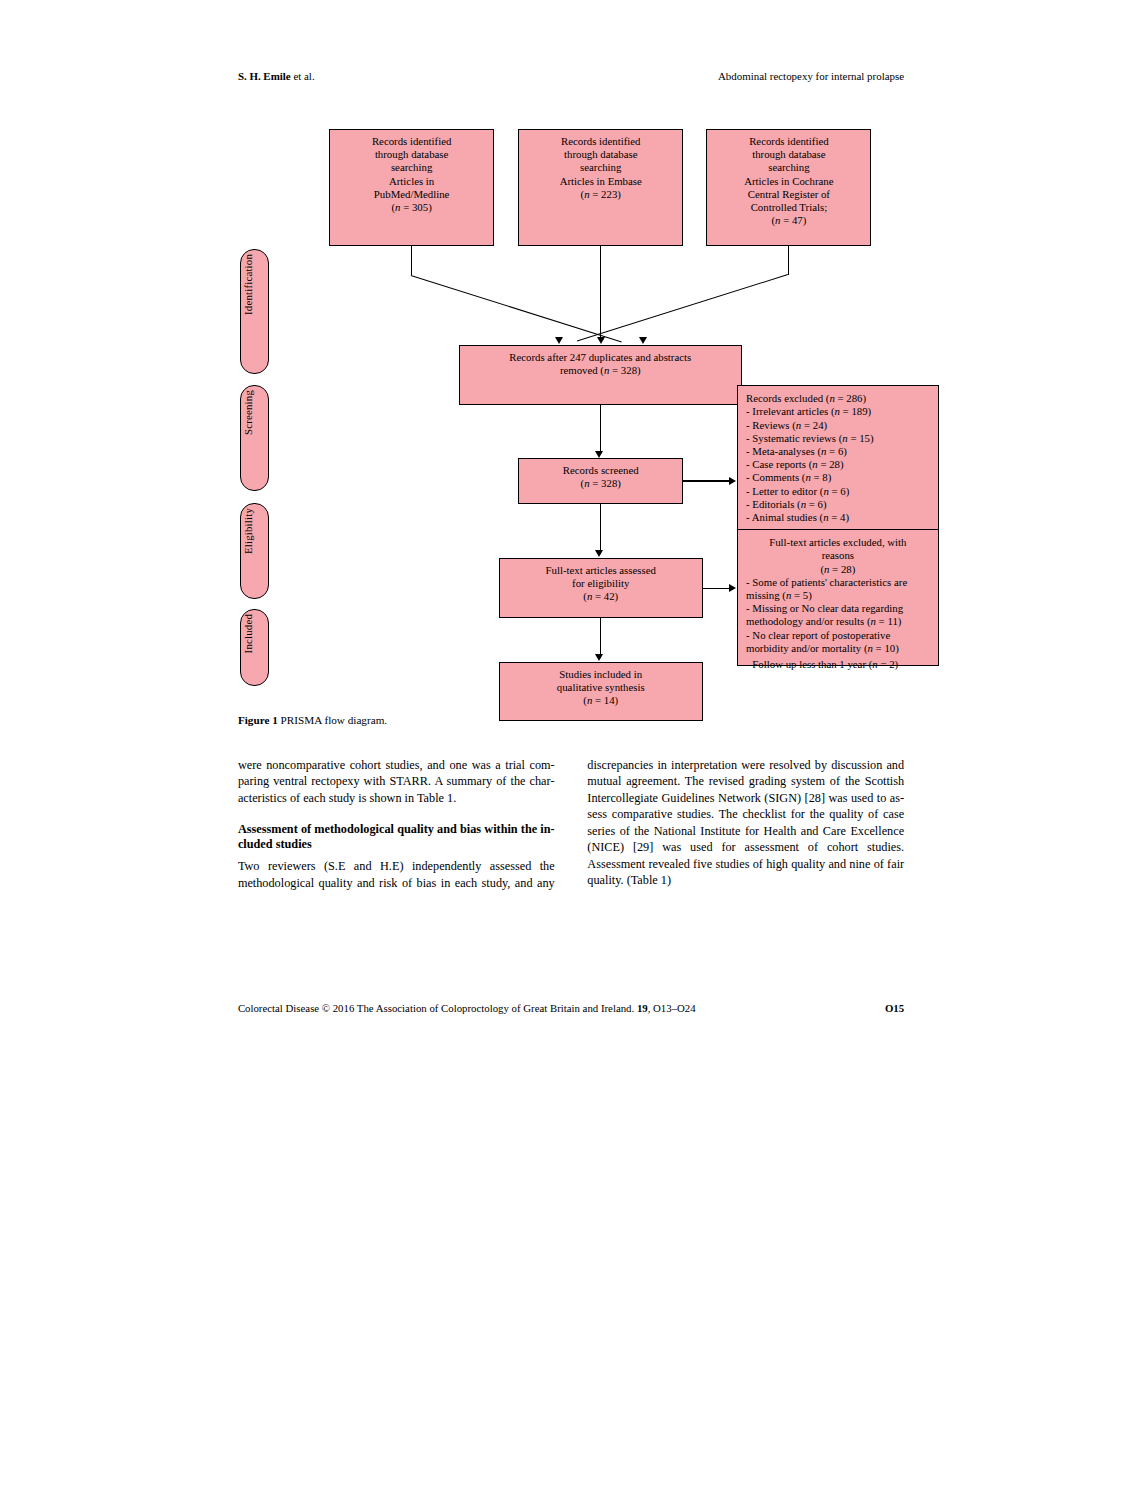S. H. Emile et al.
Abdominal rectopexy for internal prolapse
Identification
Screening
Eligibility
Included
Records identified
through database
searching
Articles in
PubMed/Medline
(n = 305)
Records identified
through database
searching
Articles in Embase
(n = 223)
Records identified
through database
searching
Articles in Cochrane
Central Register of
Controlled Trials;
(n = 47)
Records after 247 duplicates and abstracts
removed (n = 328)
Records screened
(n = 328)
Records excluded (n = 286)
- Irrelevant articles (n = 189)
- Reviews (n = 24)
- Systematic reviews (n = 15)
- Meta-analyses (n = 6)
- Case reports (n = 28)
- Comments (n = 8)
- Letter to editor (n = 6)
- Editorials (n = 6)
- Animal studies (n = 4)
Full-text articles assessed
for eligibility
(n = 42)
Full-text articles excluded, with
reasons
(n = 28)
- Some of patients' characteristics are
missing (n = 5)
- Missing or No clear data regarding
methodology and/or results (n = 11)
- No clear report of postoperative
morbidity and/or mortality (n = 10)
- Follow up less than 1 year (n = 2)
Studies included in
qualitative synthesis
(n = 14)
Figure 1 PRISMA flow diagram.
were noncomparative cohort studies, and one was a trial comparing ventral rectopexy with STARR. A summary of the characteristics of each study is shown in Table 1.
Assessment of methodological quality and bias within the included studies
Two reviewers (S.E and H.E) independently assessed the methodological quality and risk of bias in each study, and any discrepancies in interpretation were resolved by discussion and mutual agreement. The revised grading system of the Scottish Intercollegiate Guidelines Network (SIGN) [28] was used to assess comparative studies. The checklist for the quality of case series of the National Institute for Health and Care Excellence (NICE) [29] was used for assessment of cohort studies. Assessment revealed five studies of high quality and nine of fair quality. (Table 1)
Colorectal Disease © 2016 The Association of Coloproctology of Great Britain and Ireland. 19, O13–O24
O15